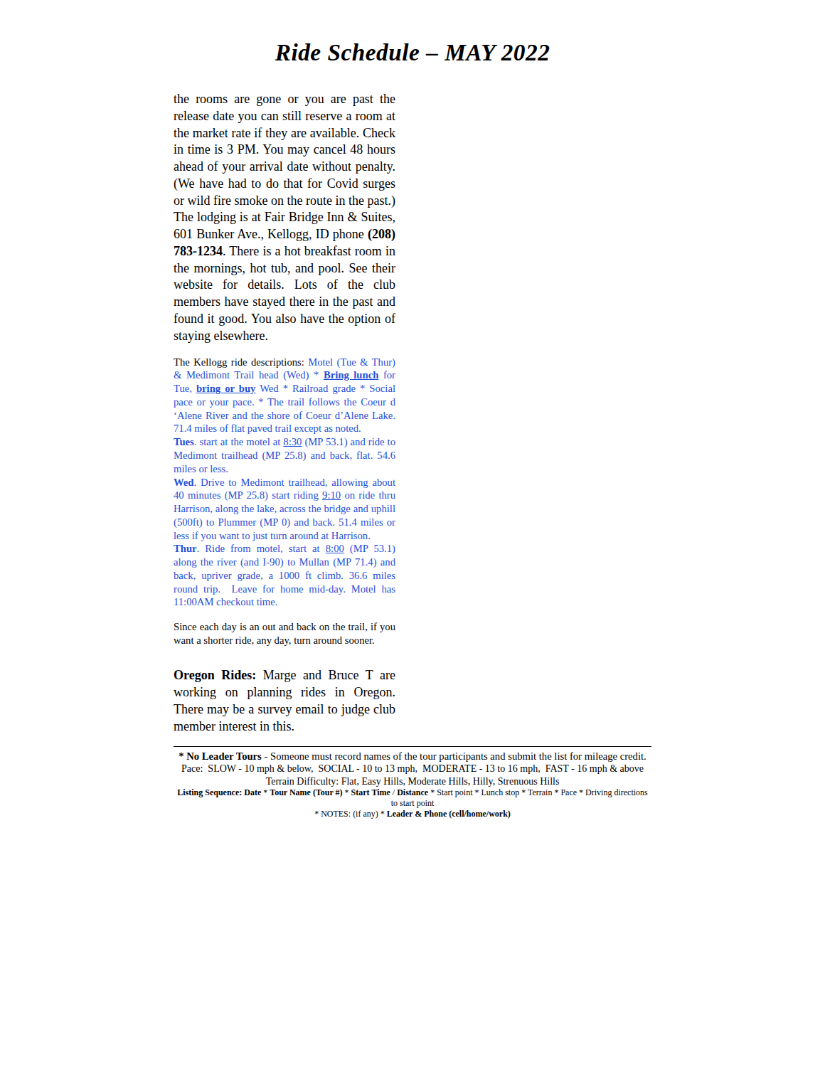Ride Schedule – MAY 2022
the rooms are gone or you are past the release date you can still reserve a room at the market rate if they are available. Check in time is 3 PM. You may cancel 48 hours ahead of your arrival date without penalty. (We have had to do that for Covid surges or wild fire smoke on the route in the past.) The lodging is at Fair Bridge Inn & Suites, 601 Bunker Ave., Kellogg, ID phone (208) 783-1234. There is a hot breakfast room in the mornings, hot tub, and pool. See their website for details. Lots of the club members have stayed there in the past and found it good. You also have the option of staying elsewhere.
The Kellogg ride descriptions: Motel (Tue & Thur) & Medimont Trail head (Wed) * Bring lunch for Tue, bring or buy Wed * Railroad grade * Social pace or your pace. * The trail follows the Coeur d ‘Alene River and the shore of Coeur d’Alene Lake. 71.4 miles of flat paved trail except as noted.
Tues. start at the motel at 8:30 (MP 53.1) and ride to Medimont trailhead (MP 25.8) and back, flat. 54.6 miles or less.
Wed. Drive to Medimont trailhead, allowing about 40 minutes (MP 25.8) start riding 9:10 on ride thru Harrison, along the lake, across the bridge and uphill (500ft) to Plummer (MP 0) and back. 51.4 miles or less if you want to just turn around at Harrison.
Thur. Ride from motel, start at 8:00 (MP 53.1) along the river (and I-90) to Mullan (MP 71.4) and back, upriver grade, a 1000 ft climb. 36.6 miles round trip. Leave for home mid-day. Motel has 11:00AM checkout time.
Since each day is an out and back on the trail, if you want a shorter ride, any day, turn around sooner.
Oregon Rides: Marge and Bruce T are working on planning rides in Oregon. There may be a survey email to judge club member interest in this.
* No Leader Tours - Someone must record names of the tour participants and submit the list for mileage credit.
Pace: SLOW - 10 mph & below, SOCIAL - 10 to 13 mph, MODERATE - 13 to 16 mph, FAST - 16 mph & above
Terrain Difficulty: Flat, Easy Hills, Moderate Hills, Hilly, Strenuous Hills
Listing Sequence: Date * Tour Name (Tour #) * Start Time / Distance * Start point * Lunch stop * Terrain * Pace * Driving directions to start point
* NOTES: (if any) * Leader & Phone (cell/home/work)